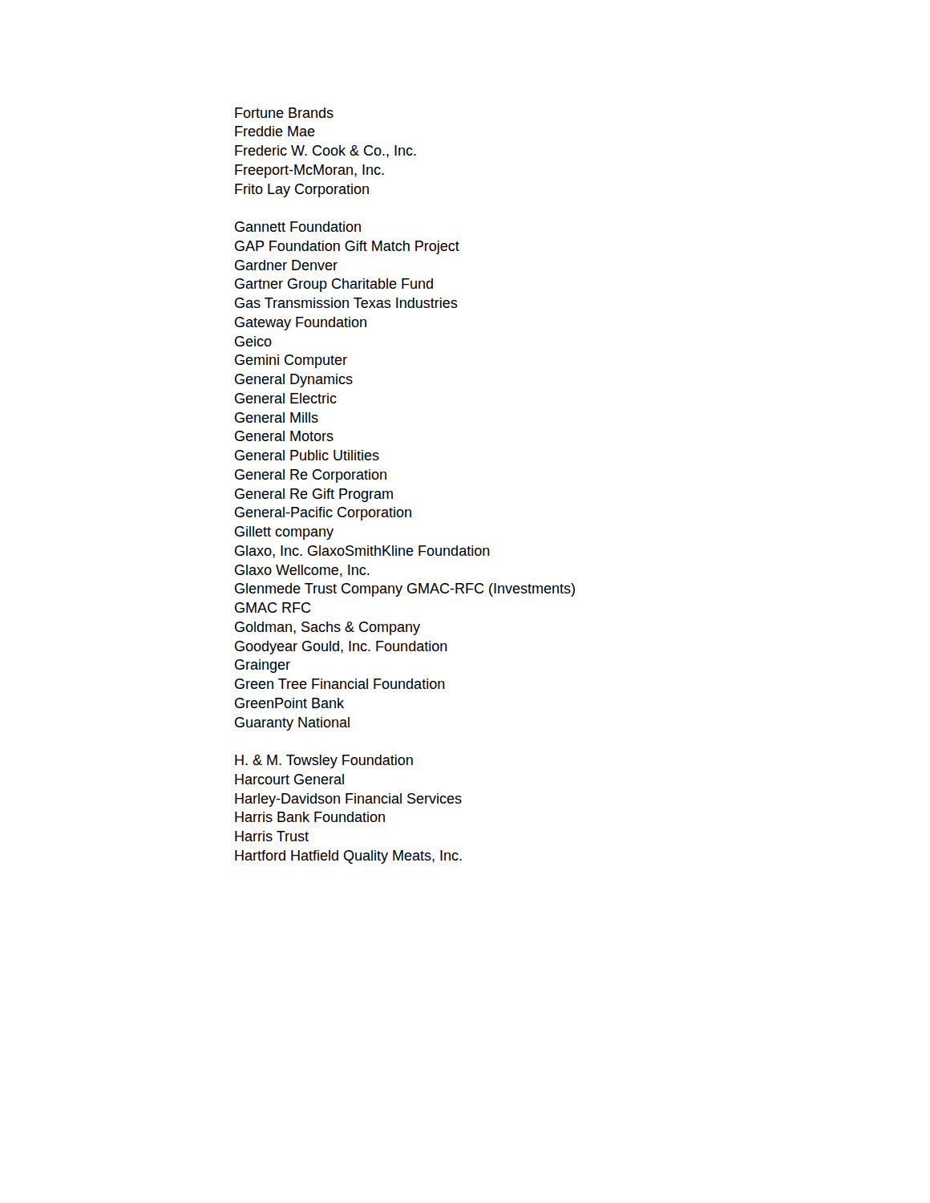Fortune Brands
Freddie Mae
Frederic W. Cook & Co., Inc.
Freeport-McMoran, Inc.
Frito Lay Corporation
Gannett Foundation
GAP Foundation Gift Match Project
Gardner Denver
Gartner Group Charitable Fund
Gas Transmission Texas Industries
Gateway Foundation
Geico
Gemini Computer
General Dynamics
General Electric
General Mills
General Motors
General Public Utilities
General Re Corporation
General Re Gift Program
General-Pacific Corporation
Gillett company
Glaxo, Inc. GlaxoSmithKline Foundation
Glaxo Wellcome, Inc.
Glenmede Trust Company GMAC-RFC (Investments)
GMAC RFC
Goldman, Sachs & Company
Goodyear Gould, Inc. Foundation
Grainger
Green Tree Financial Foundation
GreenPoint Bank
Guaranty National
H. & M. Towsley Foundation
Harcourt General
Harley-Davidson Financial Services
Harris Bank Foundation
Harris Trust
Hartford Hatfield Quality Meats, Inc.